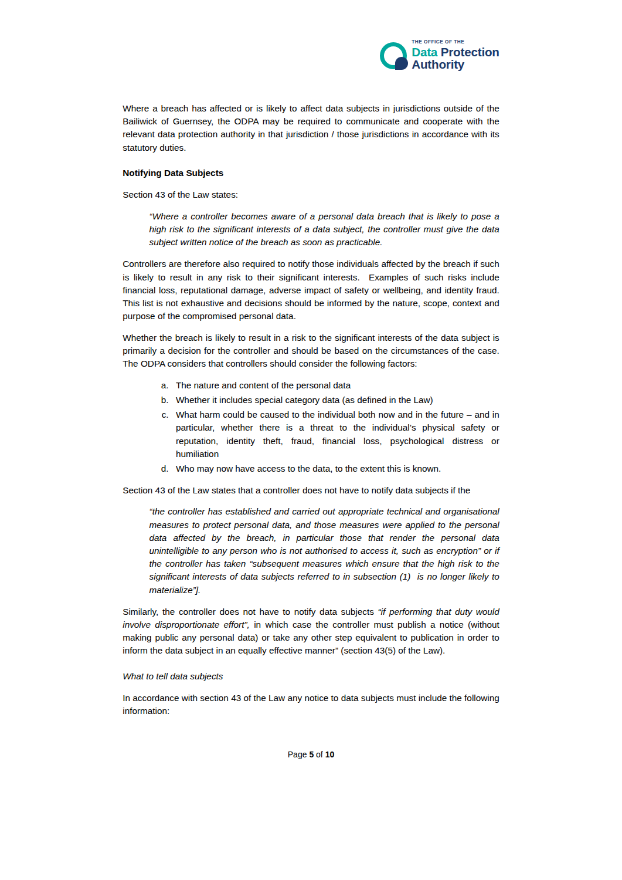The Office of the
Data Protection
Authority
Where a breach has affected or is likely to affect data subjects in jurisdictions outside of the Bailiwick of Guernsey, the ODPA may be required to communicate and cooperate with the relevant data protection authority in that jurisdiction / those jurisdictions in accordance with its statutory duties.
Notifying Data Subjects
Section 43 of the Law states:
“Where a controller becomes aware of a personal data breach that is likely to pose a high risk to the significant interests of a data subject, the controller must give the data subject written notice of the breach as soon as practicable.
Controllers are therefore also required to notify those individuals affected by the breach if such is likely to result in any risk to their significant interests. Examples of such risks include financial loss, reputational damage, adverse impact of safety or wellbeing, and identity fraud. This list is not exhaustive and decisions should be informed by the nature, scope, context and purpose of the compromised personal data.
Whether the breach is likely to result in a risk to the significant interests of the data subject is primarily a decision for the controller and should be based on the circumstances of the case. The ODPA considers that controllers should consider the following factors:
The nature and content of the personal data
Whether it includes special category data (as defined in the Law)
What harm could be caused to the individual both now and in the future – and in particular, whether there is a threat to the individual’s physical safety or reputation, identity theft, fraud, financial loss, psychological distress or humiliation
Who may now have access to the data, to the extent this is known.
Section 43 of the Law states that a controller does not have to notify data subjects if the
“the controller has established and carried out appropriate technical and organisational measures to protect personal data, and those measures were applied to the personal data affected by the breach, in particular those that render the personal data unintelligible to any person who is not authorised to access it, such as encryption” or if the controller has taken “subsequent measures which ensure that the high risk to the significant interests of data subjects referred to in subsection (1) is no longer likely to materialize”].
Similarly, the controller does not have to notify data subjects “if performing that duty would involve disproportionate effort”, in which case the controller must publish a notice (without making public any personal data) or take any other step equivalent to publication in order to inform the data subject in an equally effective manner” (section 43(5) of the Law).
What to tell data subjects
In accordance with section 43 of the Law any notice to data subjects must include the following information:
Page 5 of 10